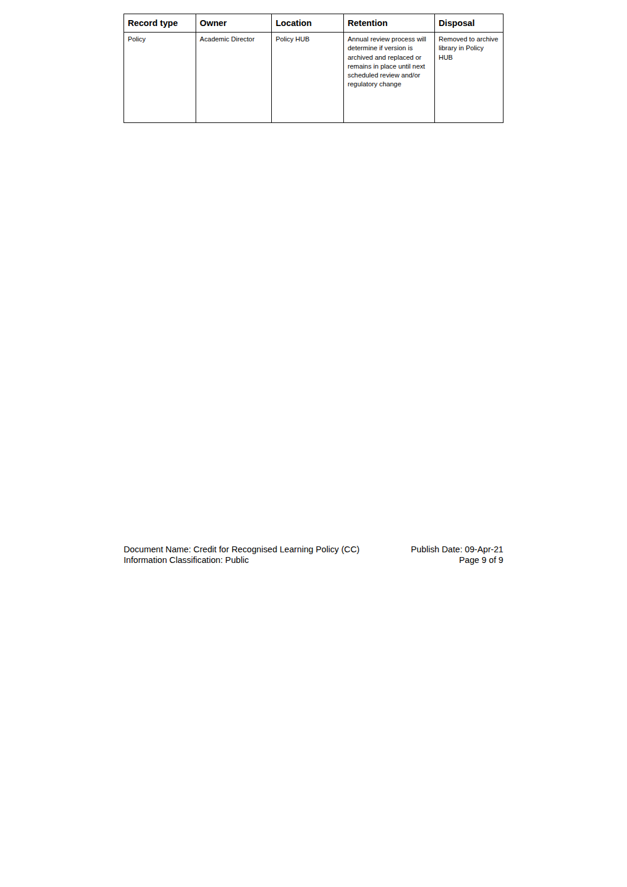| Record type | Owner | Location | Retention | Disposal |
| --- | --- | --- | --- | --- |
| Policy | Academic Director | Policy HUB | Annual review process will determine if version is archived and replaced or remains in place until next scheduled review and/or regulatory change | Removed to archive library in Policy HUB |
Document Name: Credit for Recognised Learning Policy (CC)
Publish Date: 09-Apr-21
Information Classification: Public
Page 9 of 9